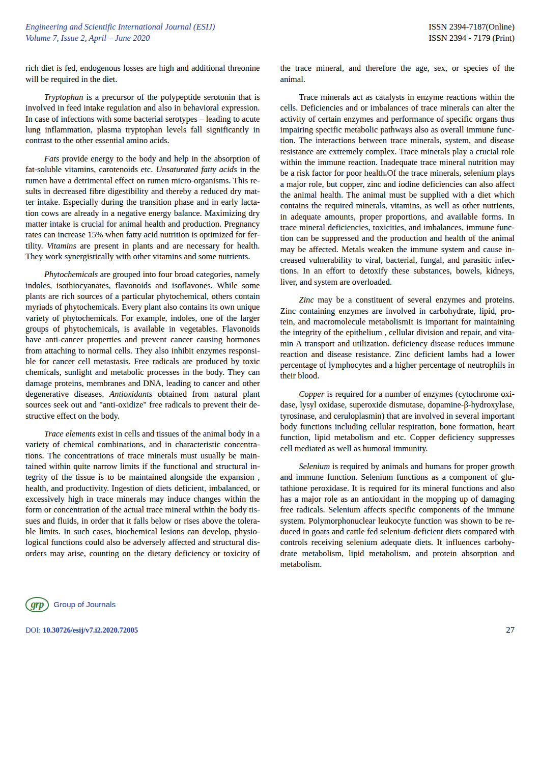Engineering and Scientific International Journal (ESIJ) Volume 7, Issue 2, April – June 2020
ISSN 2394-7187(Online) ISSN 2394 - 7179 (Print)
rich diet is fed, endogenous losses are high and additional threonine will be required in the diet.
Tryptophan is a precursor of the polypeptide serotonin that is involved in feed intake regulation and also in behavioral expression. In case of infections with some bacterial serotypes – leading to acute lung inflammation, plasma tryptophan levels fall significantly in contrast to the other essential amino acids.
Fats provide energy to the body and help in the absorption of fat-soluble vitamins, carotenoids etc. Unsaturated fatty acids in the rumen have a detrimental effect on rumen micro-organisms. This results in decreased fibre digestibility and thereby a reduced dry matter intake. Especially during the transition phase and in early lactation cows are already in a negative energy balance. Maximizing dry matter intake is crucial for animal health and production. Pregnancy rates can increase 15% when fatty acid nutrition is optimized for fertility. Vitamins are present in plants and are necessary for health. They work synergistically with other vitamins and some nutrients.
Phytochemicals are grouped into four broad categories, namely indoles, isothiocyanates, flavonoids and isoflavones. While some plants are rich sources of a particular phytochemical, others contain myriads of phytochemicals. Every plant also contains its own unique variety of phytochemicals. For example, indoles, one of the larger groups of phytochemicals, is available in vegetables. Flavonoids have anti-cancer properties and prevent cancer causing hormones from attaching to normal cells. They also inhibit enzymes responsible for cancer cell metastasis. Free radicals are produced by toxic chemicals, sunlight and metabolic processes in the body. They can damage proteins, membranes and DNA, leading to cancer and other degenerative diseases. Antioxidants obtained from natural plant sources seek out and "anti-oxidize" free radicals to prevent their destructive effect on the body.
Trace elements exist in cells and tissues of the animal body in a variety of chemical combinations, and in characteristic concentrations. The concentrations of trace minerals must usually be maintained within quite narrow limits if the functional and structural integrity of the tissue is to be maintained alongside the expansion , health, and productivity. Ingestion of diets deficient, imbalanced, or excessively high in trace minerals may induce changes within the form or concentration of the actual trace mineral within the body tissues and fluids, in order that it falls below or rises above the tolerable limits. In such cases, biochemical lesions can develop, physiological functions could also be adversely affected and structural disorders may arise, counting on the dietary deficiency or toxicity of the trace mineral, and therefore the age, sex, or species of the animal.
Trace minerals act as catalysts in enzyme reactions within the cells. Deficiencies and or imbalances of trace minerals can alter the activity of certain enzymes and performance of specific organs thus impairing specific metabolic pathways also as overall immune function. The interactions between trace minerals, system, and disease resistance are extremely complex. Trace minerals play a crucial role within the immune reaction. Inadequate trace mineral nutrition may be a risk factor for poor health. Of the trace minerals, selenium plays a major role, but copper, zinc and iodine deficiencies can also affect the animal health. The animal must be supplied with a diet which contains the required minerals, vitamins, as well as other nutrients, in adequate amounts, proper proportions, and available forms. In trace mineral deficiencies, toxicities, and imbalances, immune function can be suppressed and the production and health of the animal may be affected. Metals weaken the immune system and cause increased vulnerability to viral, bacterial, fungal, and parasitic infections. In an effort to detoxify these substances, bowels, kidneys, liver, and system are overloaded.
Zinc may be a constituent of several enzymes and proteins. Zinc containing enzymes are involved in carbohydrate, lipid, protein, and macromolecule metabolismIt is important for maintaining the integrity of the epithelium , cellular division and repair, and vitamin A transport and utilization. deficiency disease reduces immune reaction and disease resistance. Zinc deficient lambs had a lower percentage of lymphocytes and a higher percentage of neutrophils in their blood.
Copper is required for a number of enzymes (cytochrome oxidase, lysyl oxidase, superoxide dismutase, dopamine-β-hydroxylase, tyrosinase, and ceruloplasmin) that are involved in several important body functions including cellular respiration, bone formation, heart function, lipid metabolism and etc. Copper deficiency suppresses cell mediated as well as humoral immunity.
Selenium is required by animals and humans for proper growth and immune function. Selenium functions as a component of glutathione peroxidase. It is required for its mineral functions and also has a major role as an antioxidant in the mopping up of damaging free radicals. Selenium affects specific components of the immune system. Polymorphonuclear leukocyte function was shown to be reduced in goats and cattle fed selenium-deficient diets compared with controls receiving selenium adequate diets. It influences carbohydrate metabolism, lipid metabolism, and protein absorption and metabolism.
grp Group of Journals
DOI: 10.30726/esij/v7.i2.2020.72005
27